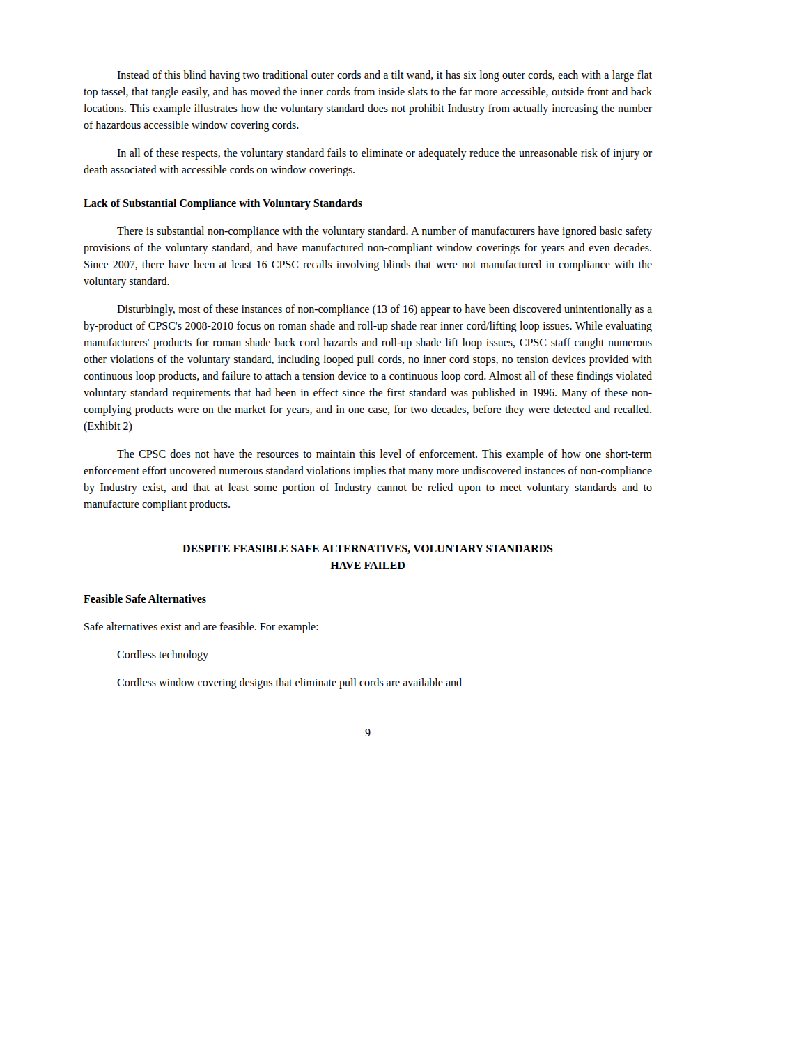Instead of this blind having two traditional outer cords and a tilt wand, it has six long outer cords, each with a large flat top tassel, that tangle easily, and has moved the inner cords from inside slats to the far more accessible, outside front and back locations. This example illustrates how the voluntary standard does not prohibit Industry from actually increasing the number of hazardous accessible window covering cords.
In all of these respects, the voluntary standard fails to eliminate or adequately reduce the unreasonable risk of injury or death associated with accessible cords on window coverings.
Lack of Substantial Compliance with Voluntary Standards
There is substantial non-compliance with the voluntary standard. A number of manufacturers have ignored basic safety provisions of the voluntary standard, and have manufactured non-compliant window coverings for years and even decades. Since 2007, there have been at least 16 CPSC recalls involving blinds that were not manufactured in compliance with the voluntary standard.
Disturbingly, most of these instances of non-compliance (13 of 16) appear to have been discovered unintentionally as a by-product of CPSC's 2008-2010 focus on roman shade and roll-up shade rear inner cord/lifting loop issues. While evaluating manufacturers' products for roman shade back cord hazards and roll-up shade lift loop issues, CPSC staff caught numerous other violations of the voluntary standard, including looped pull cords, no inner cord stops, no tension devices provided with continuous loop products, and failure to attach a tension device to a continuous loop cord. Almost all of these findings violated voluntary standard requirements that had been in effect since the first standard was published in 1996. Many of these non-complying products were on the market for years, and in one case, for two decades, before they were detected and recalled. (Exhibit 2)
The CPSC does not have the resources to maintain this level of enforcement. This example of how one short-term enforcement effort uncovered numerous standard violations implies that many more undiscovered instances of non-compliance by Industry exist, and that at least some portion of Industry cannot be relied upon to meet voluntary standards and to manufacture compliant products.
DESPITE FEASIBLE SAFE ALTERNATIVES, VOLUNTARY STANDARDS
HAVE FAILED
Feasible Safe Alternatives
Safe alternatives exist and are feasible. For example:
Cordless technology
Cordless window covering designs that eliminate pull cords are available and
9